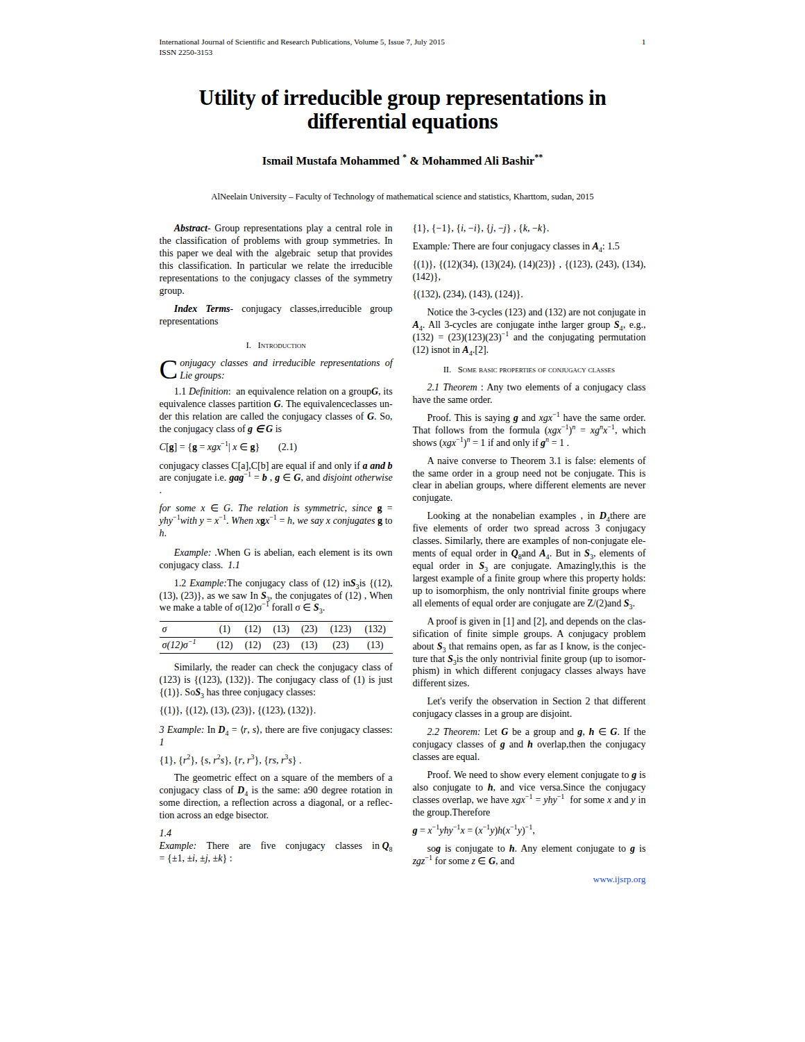International Journal of Scientific and Research Publications, Volume 5, Issue 7, July 2015
ISSN 2250-3153 1
Utility of irreducible group representations in differential equations
Ismail Mustafa Mohammed * & Mohammed Ali Bashir**
AlNeelain University – Faculty of Technology of mathematical science and statistics, Kharttom, sudan, 2015
Abstract- Group representations play a central role in the classification of problems with group symmetries. In this paper we deal with the algebraic setup that provides this classification. In particular we relate the irreducible representations to the conjugacy classes of the symmetry group.
Index Terms- conjugacy classes,irreducible group representations
I. Introduction
Conjugacy classes and irreducible representations of Lie groups:
1.1 Definition: an equivalence relation on a groupG, its equivalence classes partition G. The equivalenceclasses under this relation are called the conjugacy classes of G. So, the conjugacy class of g ∈ G is
C[g] = {g = xgx−1| x ∈ g}(2.1)
conjugacy classes C[a],C[b] are equal if and only if a and b are conjugate i.e. gag−1 = b , g ∈ G, and disjoint otherwise .
for some x ∈ G. The relation is symmetric, since g = yhy−1 with y = x−1. When xgx−1 = h, we say x conjugates g to h.
Example: .When G is abelian, each element is its own conjugacy class. 1.1
1.2 Example: The conjugacy class of (12) inS3is {(12), (13), (23)}, as we saw In S3, the conjugates of (12) , When we make a table of σ(12)σ−1 forall σ ∈ S3.
| σ | (1) | (12) | (13) | (23) | (123) | (132) |
| σ(12)σ −1 | (12) | (12) | (23) | (13) | (23) | (13) |
Similarly, the reader can check the conjugacy class of (123) is {(123), (132)}. The conjugacy class of (1) is just {(1)}. SoS3 has three conjugacy classes:
{(1)}, {(12), (13), (23)}, {(123), (132)}.
3 Example: In D4 = ⟨r, s⟩, there are five conjugacy classes: 1
{1}, {r2}, {s, r2s}, {r, r3}, {rs, r3s} .
The geometric effect on a square of the members of a conjugacy class of D4 is the same: a90 degree rotation in some direction, a reflection across a diagonal, or a reflection across an edge bisector.
1.4 Example: There are five conjugacy classes in Q8 = {±1, ±i, ±j, ±k} :
{1}, {−1}, {i, −i}, {j, −j} , {k, −k}.
Example: There are four conjugacy classes in A4: 1.5
{(1)}, {(12)(34), (13)(24), (14)(23)} , {(123), (243), (134), (142)},
{(132), (234), (143), (124)}.
Notice the 3-cycles (123) and (132) are not conjugate in A4. All 3-cycles are conjugate inthe larger group S4, e.g., (132) = (23)(123)(23)−1 and the conjugating permutation (12) isnot in A4.[2].
II. Some basic properties of conjugacy classes
2.1 Theorem : Any two elements of a conjugacy class have the same order.
Proof. This is saying g and xgx−1 have the same order. That follows from the formula (xgx−1)n = xgnx−1, which shows (xgx−1)n = 1 if and only if gn = 1 .
A naive converse to Theorem 3.1 is false: elements of the same order in a group need not be conjugate. This is clear in abelian groups, where different elements are never conjugate.
Looking at the nonabelian examples , in D4there are five elements of order two spread across 3 conjugacy classes. Similarly, there are examples of non-conjugate elements of equal order in Q8and A4. But in S3, elements of equal order in S3 are conjugate. Amazingly,this is the largest example of a finite group where this property holds: up to isomorphism, the only nontrivial finite groups where all elements of equal order are conjugate are Z/(2)and S3.
A proof is given in [1] and [2], and depends on the classification of finite simple groups. A conjugacy problem about S3 that remains open, as far as I know, is the conjecture that S3is the only nontrivial finite group (up to isomorphism) in which different conjugacy classes always have different sizes.
Let's verify the observation in Section 2 that different conjugacy classes in a group are disjoint.
2.2 Theorem: Let G be a group and g, h ∈ G. If the conjugacy classes of g and h overlap,then the conjugacy classes are equal.
Proof. We need to show every element conjugate to g is also conjugate to h, and vice versa.Since the conjugacy classes overlap, we have xgx−1 = yhy−1 for some x and y in the group.Therefore
g = x−1yhy−1x = (x−1y)h(x−1y)−1,
sog is conjugate to h. Any element conjugate to g is zgz−1 for some z ∈ G, and
www.ijsrp.org